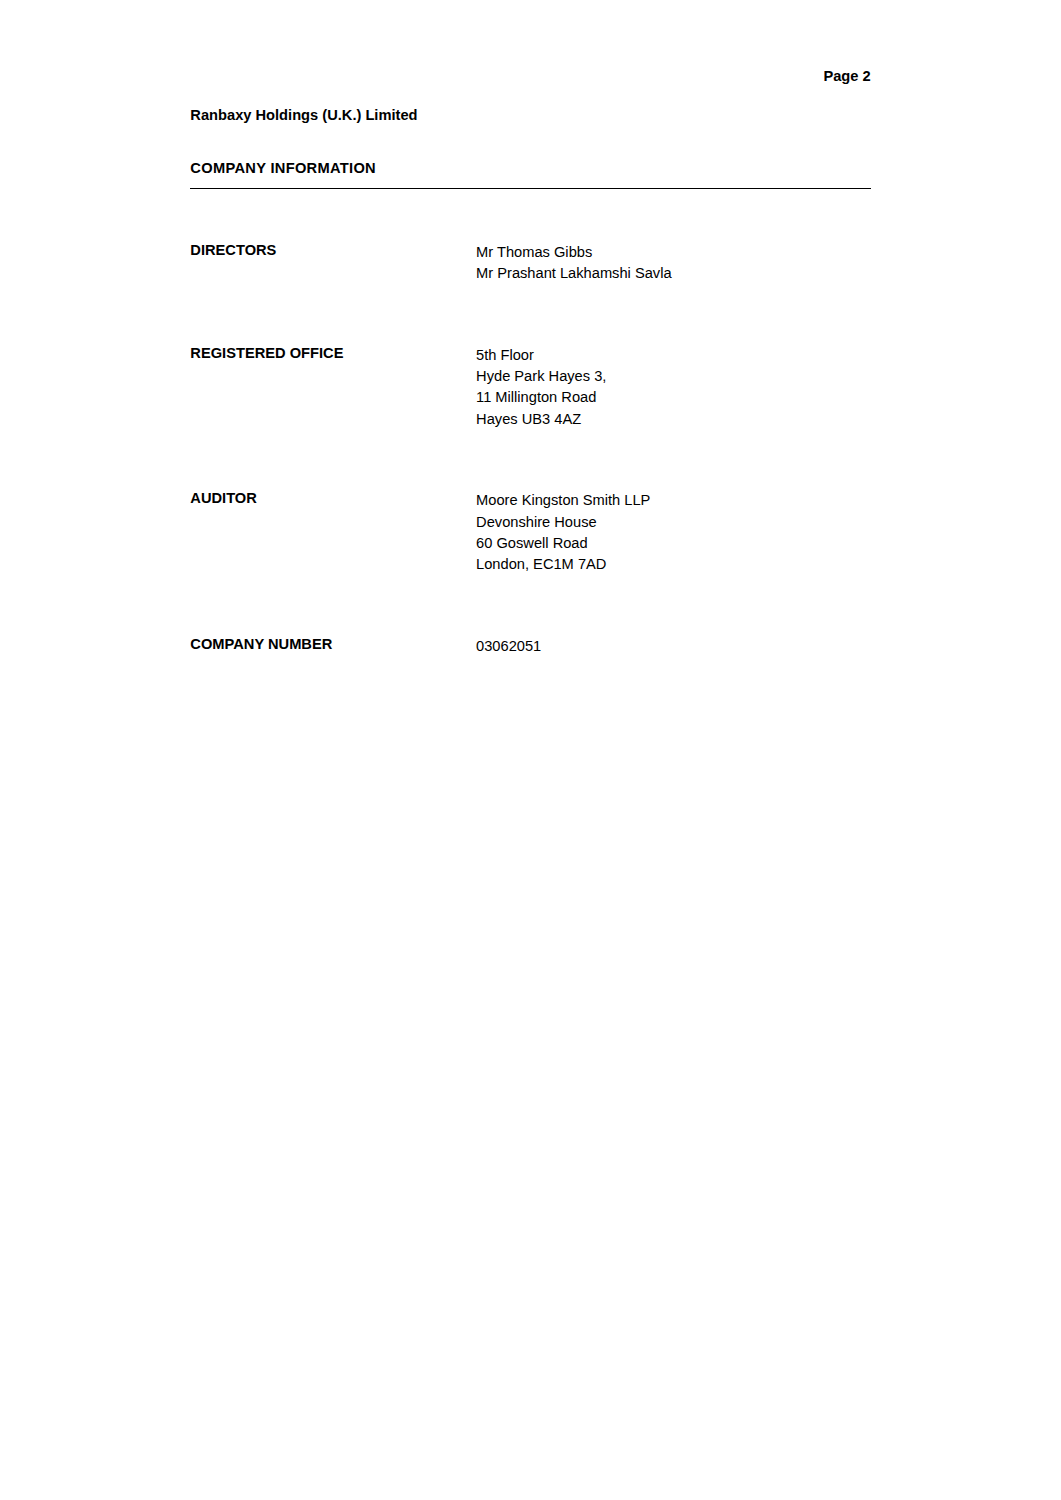Page 2
Ranbaxy Holdings (U.K.) Limited
COMPANY INFORMATION
| DIRECTORS | Mr Thomas Gibbs Mr Prashant Lakhamshi Savla |
| REGISTERED OFFICE | 5th Floor Hyde Park Hayes 3, 11 Millington Road Hayes UB3 4AZ |
| AUDITOR | Moore Kingston Smith LLP Devonshire House 60 Goswell Road London, EC1M 7AD |
| COMPANY NUMBER | 03062051 |